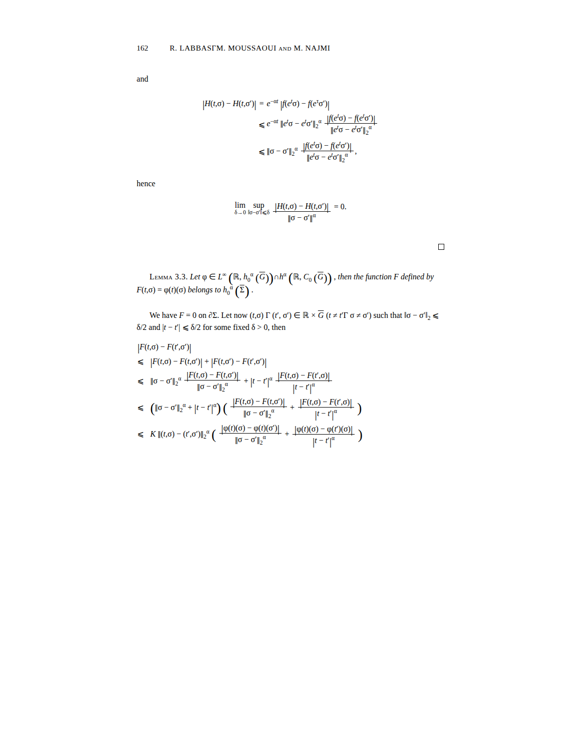162 R. LABBASΓM. MOUSSAOUI and M. NAJMI
and
| / H ( t ,σ) − H ( t ,σ′) / | = | e −α t / f ( e t σ) − f ( e τ σ′) / |
| | ⩽ | e −α t ‖ e t σ − e t σ′ ‖ 2 α / f ( e t σ) − f ( e t σ′) / ‖ e t σ − e t σ′ ‖ 2 α |
| | ⩽ | ‖ σ − σ′ ‖ 2 α / f ( e t σ) − f ( e t σ′) / ‖ e t σ − e t σ′ ‖ 2 α , |
hence
lim δ→0 sup ‖σ−σ′‖⩽δ |H(t,σ) − H(t,σ′)| ‖σ − σ′‖α = 0.
Lemma 3.3. Let φ ∈ L∞ (ℝ, h 0 α (G))∩hα (ℝ, C 0 (G)) , then the function F defined by F(t,σ) = φ(t)(σ) belongs to h 0 α (Σ) .
We have F = 0 on ∂Σ. Let now (t,σ) Γ (t′, σ′) ∈ ℝ × G (t ≠ t′Γ σ ≠ σ′) such that ‖σ − σ′‖2 ⩽ δ/2 and |t − t′| ⩽ δ/2 for some fixed δ > 0, then
|F(t,σ) − F(t′,σ′)|
⩽ |F(t,σ) − F(t,σ′)| + |F(t,σ′) − F(t′,σ′)|
⩽ ‖σ − σ′‖2 α |F(t,σ) − F(t,σ′)| ‖σ − σ′‖2 α + |t − t′|α |F(t,σ) − F(t′,σ)| |t − t′|α
⩽ (‖σ − σ′‖2 α + |t − t′|α) ( |F(t,σ) − F(t,σ′)| ‖σ − σ′‖2 α + |F(t,σ) − F(t′,σ)| |t − t′|α )
⩽ K ‖(t,σ) − (t′,σ′)‖2 α ( |φ(t)(σ) − φ(t)(σ′)| ‖σ − σ′‖2 α + |φ(t)(σ) − φ(t′)(σ)| |t − t′|α )